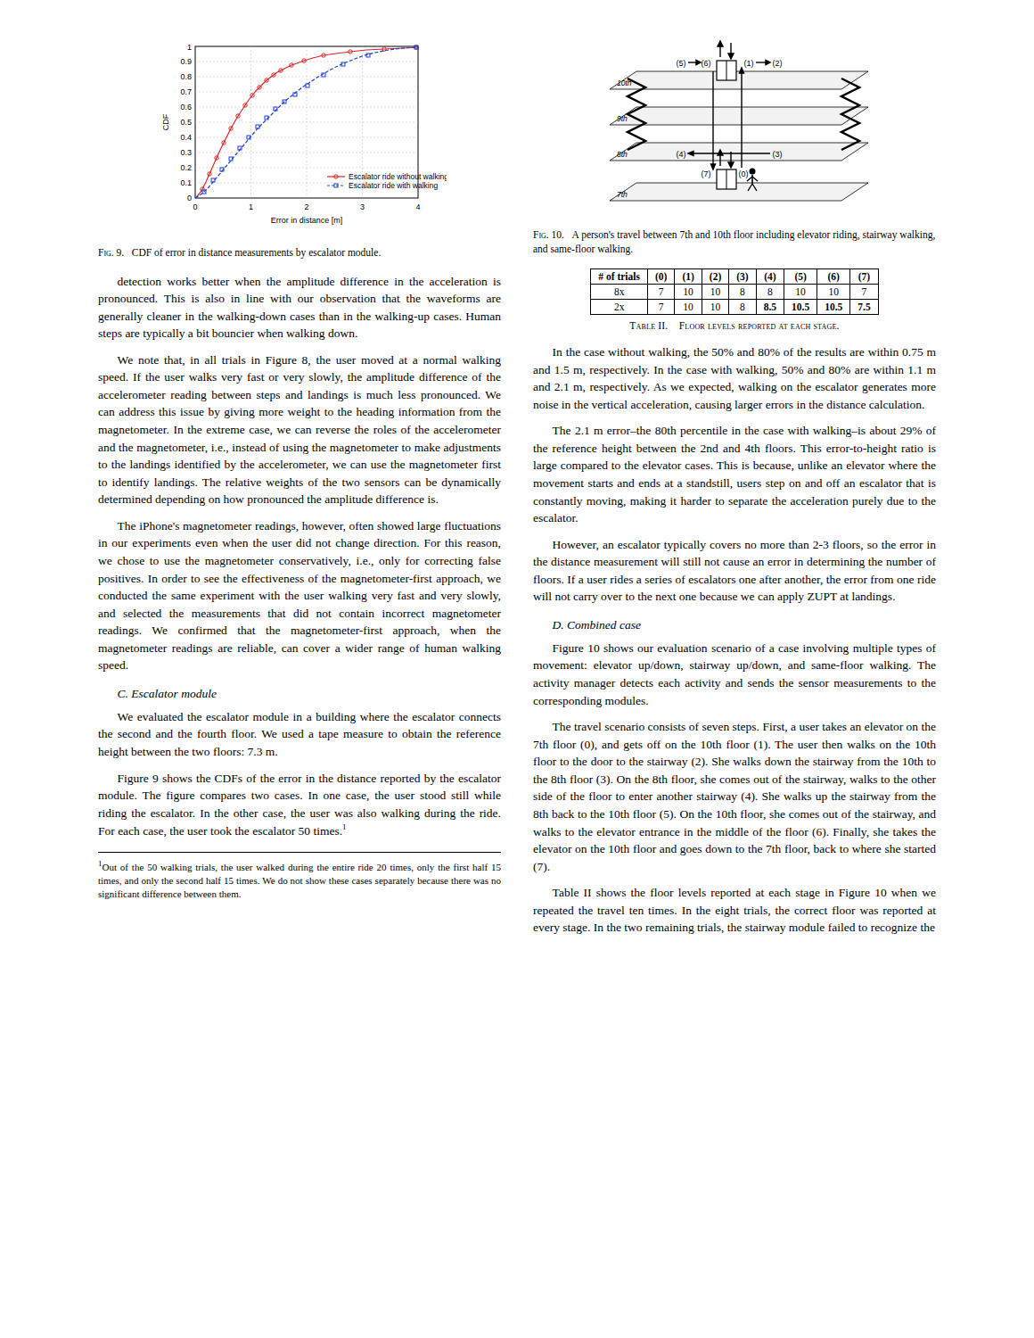0 0.1 0.2 0.3 0.4 0.5 0.6 0.7 0.8 0.9 1 0 1 2 3 4 Error in distance [m] CDF Escalator ride without walking Escalator ride with walking
Fig. 9. CDF of error in distance measurements by escalator module.
detection works better when the amplitude difference in the acceleration is pronounced. This is also in line with our observation that the waveforms are generally cleaner in the walking-down cases than in the walking-up cases. Human steps are typically a bit bouncier when walking down.
We note that, in all trials in Figure 8, the user moved at a normal walking speed. If the user walks very fast or very slowly, the amplitude difference of the accelerometer reading between steps and landings is much less pronounced. We can address this issue by giving more weight to the heading information from the magnetometer. In the extreme case, we can reverse the roles of the accelerometer and the magnetometer, i.e., instead of using the magnetometer to make adjustments to the landings identified by the accelerometer, we can use the magnetometer first to identify landings. The relative weights of the two sensors can be dynamically determined depending on how pronounced the amplitude difference is.
The iPhone's magnetometer readings, however, often showed large fluctuations in our experiments even when the user did not change direction. For this reason, we chose to use the magnetometer conservatively, i.e., only for correcting false positives. In order to see the effectiveness of the magnetometer-first approach, we conducted the same experiment with the user walking very fast and very slowly, and selected the measurements that did not contain incorrect magnetometer readings. We confirmed that the magnetometer-first approach, when the magnetometer readings are reliable, can cover a wider range of human walking speed.
C. Escalator module
We evaluated the escalator module in a building where the escalator connects the second and the fourth floor. We used a tape measure to obtain the reference height between the two floors: 7.3 m.
Figure 9 shows the CDFs of the error in the distance reported by the escalator module. The figure compares two cases. In one case, the user stood still while riding the escalator. In the other case, the user was also walking during the ride. For each case, the user took the escalator 50 times.1
1Out of the 50 walking trials, the user walked during the entire ride 20 times, only the first half 15 times, and only the second half 15 times. We do not show these cases separately because there was no significant difference between them.
10th 9th 8th 7th (5) (6) (1) (2) (4) (3) (7) (0)
Fig. 10. A person's travel between 7th and 10th floor including elevator riding, stairway walking, and same-floor walking.
| # of trials | (0) | (1) | (2) | (3) | (4) | (5) | (6) | (7) |
| --- | --- | --- | --- | --- | --- | --- | --- | --- |
| 8x | 7 | 10 | 10 | 8 | 8 | 10 | 10 | 7 |
| 2x | 7 | 10 | 10 | 8 | 8.5 | 10.5 | 10.5 | 7.5 |
Table II. Floor levels reported at each stage.
In the case without walking, the 50% and 80% of the results are within 0.75 m and 1.5 m, respectively. In the case with walking, 50% and 80% are within 1.1 m and 2.1 m, respectively. As we expected, walking on the escalator generates more noise in the vertical acceleration, causing larger errors in the distance calculation.
The 2.1 m error–the 80th percentile in the case with walking–is about 29% of the reference height between the 2nd and 4th floors. This error-to-height ratio is large compared to the elevator cases. This is because, unlike an elevator where the movement starts and ends at a standstill, users step on and off an escalator that is constantly moving, making it harder to separate the acceleration purely due to the escalator.
However, an escalator typically covers no more than 2-3 floors, so the error in the distance measurement will still not cause an error in determining the number of floors. If a user rides a series of escalators one after another, the error from one ride will not carry over to the next one because we can apply ZUPT at landings.
D. Combined case
Figure 10 shows our evaluation scenario of a case involving multiple types of movement: elevator up/down, stairway up/down, and same-floor walking. The activity manager detects each activity and sends the sensor measurements to the corresponding modules.
The travel scenario consists of seven steps. First, a user takes an elevator on the 7th floor (0), and gets off on the 10th floor (1). The user then walks on the 10th floor to the door to the stairway (2). She walks down the stairway from the 10th to the 8th floor (3). On the 8th floor, she comes out of the stairway, walks to the other side of the floor to enter another stairway (4). She walks up the stairway from the 8th back to the 10th floor (5). On the 10th floor, she comes out of the stairway, and walks to the elevator entrance in the middle of the floor (6). Finally, she takes the elevator on the 10th floor and goes down to the 7th floor, back to where she started (7).
Table II shows the floor levels reported at each stage in Figure 10 when we repeated the travel ten times. In the eight trials, the correct floor was reported at every stage. In the two remaining trials, the stairway module failed to recognize the